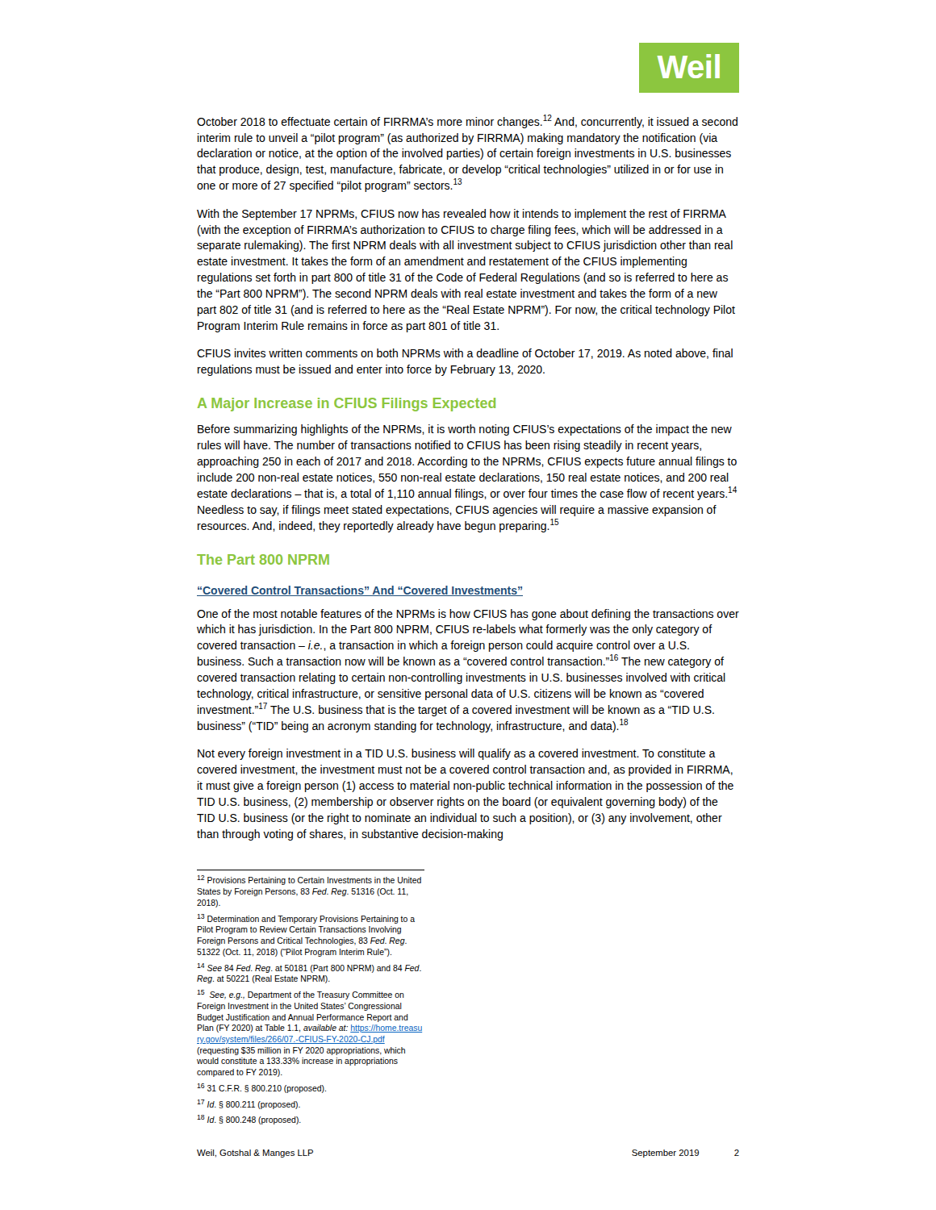Weil
October 2018 to effectuate certain of FIRRMA’s more minor changes.12 And, concurrently, it issued a second interim rule to unveil a “pilot program” (as authorized by FIRRMA) making mandatory the notification (via declaration or notice, at the option of the involved parties) of certain foreign investments in U.S. businesses that produce, design, test, manufacture, fabricate, or develop “critical technologies” utilized in or for use in one or more of 27 specified “pilot program” sectors.13
With the September 17 NPRMs, CFIUS now has revealed how it intends to implement the rest of FIRRMA (with the exception of FIRRMA’s authorization to CFIUS to charge filing fees, which will be addressed in a separate rulemaking). The first NPRM deals with all investment subject to CFIUS jurisdiction other than real estate investment. It takes the form of an amendment and restatement of the CFIUS implementing regulations set forth in part 800 of title 31 of the Code of Federal Regulations (and so is referred to here as the “Part 800 NPRM”). The second NPRM deals with real estate investment and takes the form of a new part 802 of title 31 (and is referred to here as the “Real Estate NPRM”). For now, the critical technology Pilot Program Interim Rule remains in force as part 801 of title 31.
CFIUS invites written comments on both NPRMs with a deadline of October 17, 2019. As noted above, final regulations must be issued and enter into force by February 13, 2020.
A Major Increase in CFIUS Filings Expected
Before summarizing highlights of the NPRMs, it is worth noting CFIUS’s expectations of the impact the new rules will have. The number of transactions notified to CFIUS has been rising steadily in recent years, approaching 250 in each of 2017 and 2018. According to the NPRMs, CFIUS expects future annual filings to include 200 non-real estate notices, 550 non-real estate declarations, 150 real estate notices, and 200 real estate declarations – that is, a total of 1,110 annual filings, or over four times the case flow of recent years.14 Needless to say, if filings meet stated expectations, CFIUS agencies will require a massive expansion of resources. And, indeed, they reportedly already have begun preparing.15
The Part 800 NPRM
“Covered Control Transactions” And “Covered Investments”
One of the most notable features of the NPRMs is how CFIUS has gone about defining the transactions over which it has jurisdiction. In the Part 800 NPRM, CFIUS re-labels what formerly was the only category of covered transaction – i.e., a transaction in which a foreign person could acquire control over a U.S. business. Such a transaction now will be known as a “covered control transaction.”16 The new category of covered transaction relating to certain non-controlling investments in U.S. businesses involved with critical technology, critical infrastructure, or sensitive personal data of U.S. citizens will be known as “covered investment.”17 The U.S. business that is the target of a covered investment will be known as a “TID U.S. business” (“TID” being an acronym standing for technology, infrastructure, and data).18
Not every foreign investment in a TID U.S. business will qualify as a covered investment. To constitute a covered investment, the investment must not be a covered control transaction and, as provided in FIRRMA, it must give a foreign person (1) access to material non-public technical information in the possession of the TID U.S. business, (2) membership or observer rights on the board (or equivalent governing body) of the TID U.S. business (or the right to nominate an individual to such a position), or (3) any involvement, other than through voting of shares, in substantive decision-making
12 Provisions Pertaining to Certain Investments in the United States by Foreign Persons, 83 Fed. Reg. 51316 (Oct. 11, 2018).
13 Determination and Temporary Provisions Pertaining to a Pilot Program to Review Certain Transactions Involving Foreign Persons and Critical Technologies, 83 Fed. Reg. 51322 (Oct. 11, 2018) (“Pilot Program Interim Rule”).
14 See 84 Fed. Reg. at 50181 (Part 800 NPRM) and 84 Fed. Reg. at 50221 (Real Estate NPRM).
15 See, e.g., Department of the Treasury Committee on Foreign Investment in the United States’ Congressional Budget Justification and Annual Performance Report and Plan (FY 2020) at Table 1.1, available at: https://home.treasury.gov/system/files/266/07.-CFIUS-FY-2020-CJ.pdf (requesting $35 million in FY 2020 appropriations, which would constitute a 133.33% increase in appropriations compared to FY 2019).
16 31 C.F.R. § 800.210 (proposed).
17 Id. § 800.211 (proposed).
18 Id. § 800.248 (proposed).
Weil, Gotshal & Manges LLP
September 2019 2